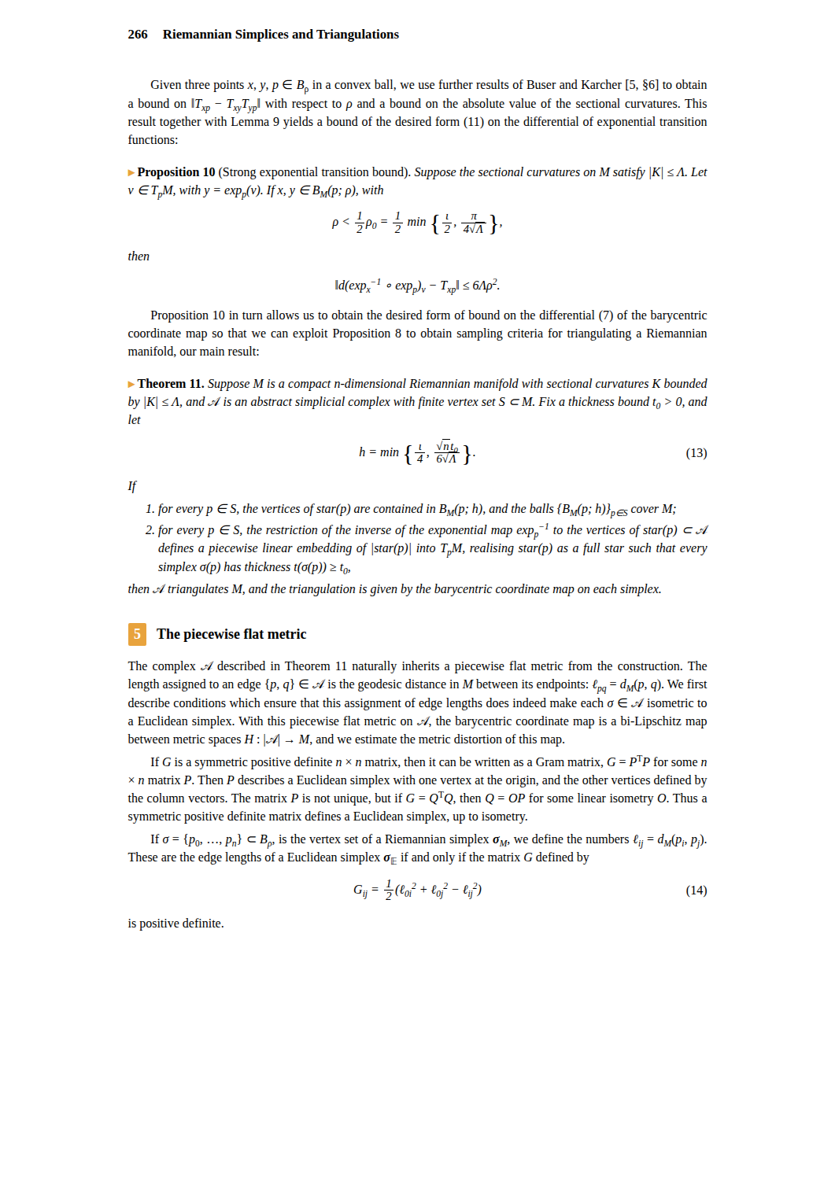266 Riemannian Simplices and Triangulations
Given three points x, y, p ∈ Bρ in a convex ball, we use further results of Buser and Karcher [5, §6] to obtain a bound on ‖Txp − TxyTyp‖ with respect to ρ and a bound on the absolute value of the sectional curvatures. This result together with Lemma 9 yields a bound of the desired form (11) on the differential of exponential transition functions:
▸Proposition 10 (Strong exponential transition bound). Suppose the sectional curvatures on M satisfy |K| ≤ Λ. Let v ∈ TpM, with y = expp(v). If x, y ∈ BM(p; ρ), with
ρ < 12ρ0 = 12 min {ι 2, π 4√Λ},
then
‖d(expx−1 ∘ expp)v − Txp‖ ≤ 6Λρ2.
Proposition 10 in turn allows us to obtain the desired form of bound on the differential (7) of the barycentric coordinate map so that we can exploit Proposition 8 to obtain sampling criteria for triangulating a Riemannian manifold, our main result:
▸Theorem 11. Suppose M is a compact n-dimensional Riemannian manifold with sectional curvatures K bounded by |K| ≤ Λ, and 𝒜 is an abstract simplicial complex with finite vertex set S ⊂ M. Fix a thickness bound t0 > 0, and let
h = min {ι 4, √nt06√Λ}. (13)
If
for every p ∈ S, the vertices of star(p) are contained in BM(p; h), and the balls {BM(p; h)}p∈S cover M;
for every p ∈ S, the restriction of the inverse of the exponential map expp−1 to the vertices of star(p) ⊂ 𝒜 defines a piecewise linear embedding of |star(p)| into TpM, realising star(p) as a full star such that every simplex σ(p) has thickness t(σ(p)) ≥ t0,
then 𝒜 triangulates M, and the triangulation is given by the barycentric coordinate map on each simplex.
5 The piecewise flat metric
The complex 𝒜 described in Theorem 11 naturally inherits a piecewise flat metric from the construction. The length assigned to an edge {p, q} ∈ 𝒜 is the geodesic distance in M between its endpoints: ℓpq = dM(p, q). We first describe conditions which ensure that this assignment of edge lengths does indeed make each σ ∈ 𝒜 isometric to a Euclidean simplex. With this piecewise flat metric on 𝒜, the barycentric coordinate map is a bi-Lipschitz map between metric spaces H : |𝒜| → M, and we estimate the metric distortion of this map.
If G is a symmetric positive definite n × n matrix, then it can be written as a Gram matrix, G = PTP for some n × n matrix P. Then P describes a Euclidean simplex with one vertex at the origin, and the other vertices defined by the column vectors. The matrix P is not unique, but if G = QTQ, then Q = OP for some linear isometry O. Thus a symmetric positive definite matrix defines a Euclidean simplex, up to isometry.
If σ = {p0, …, pn} ⊂ Bρ, is the vertex set of a Riemannian simplex σM, we define the numbers ℓij = dM(pi, pj). These are the edge lengths of a Euclidean simplex σ𝔼 if and only if the matrix G defined by
Gij = 12(ℓ0i2 + ℓ0j2 − ℓij2) (14)
is positive definite.